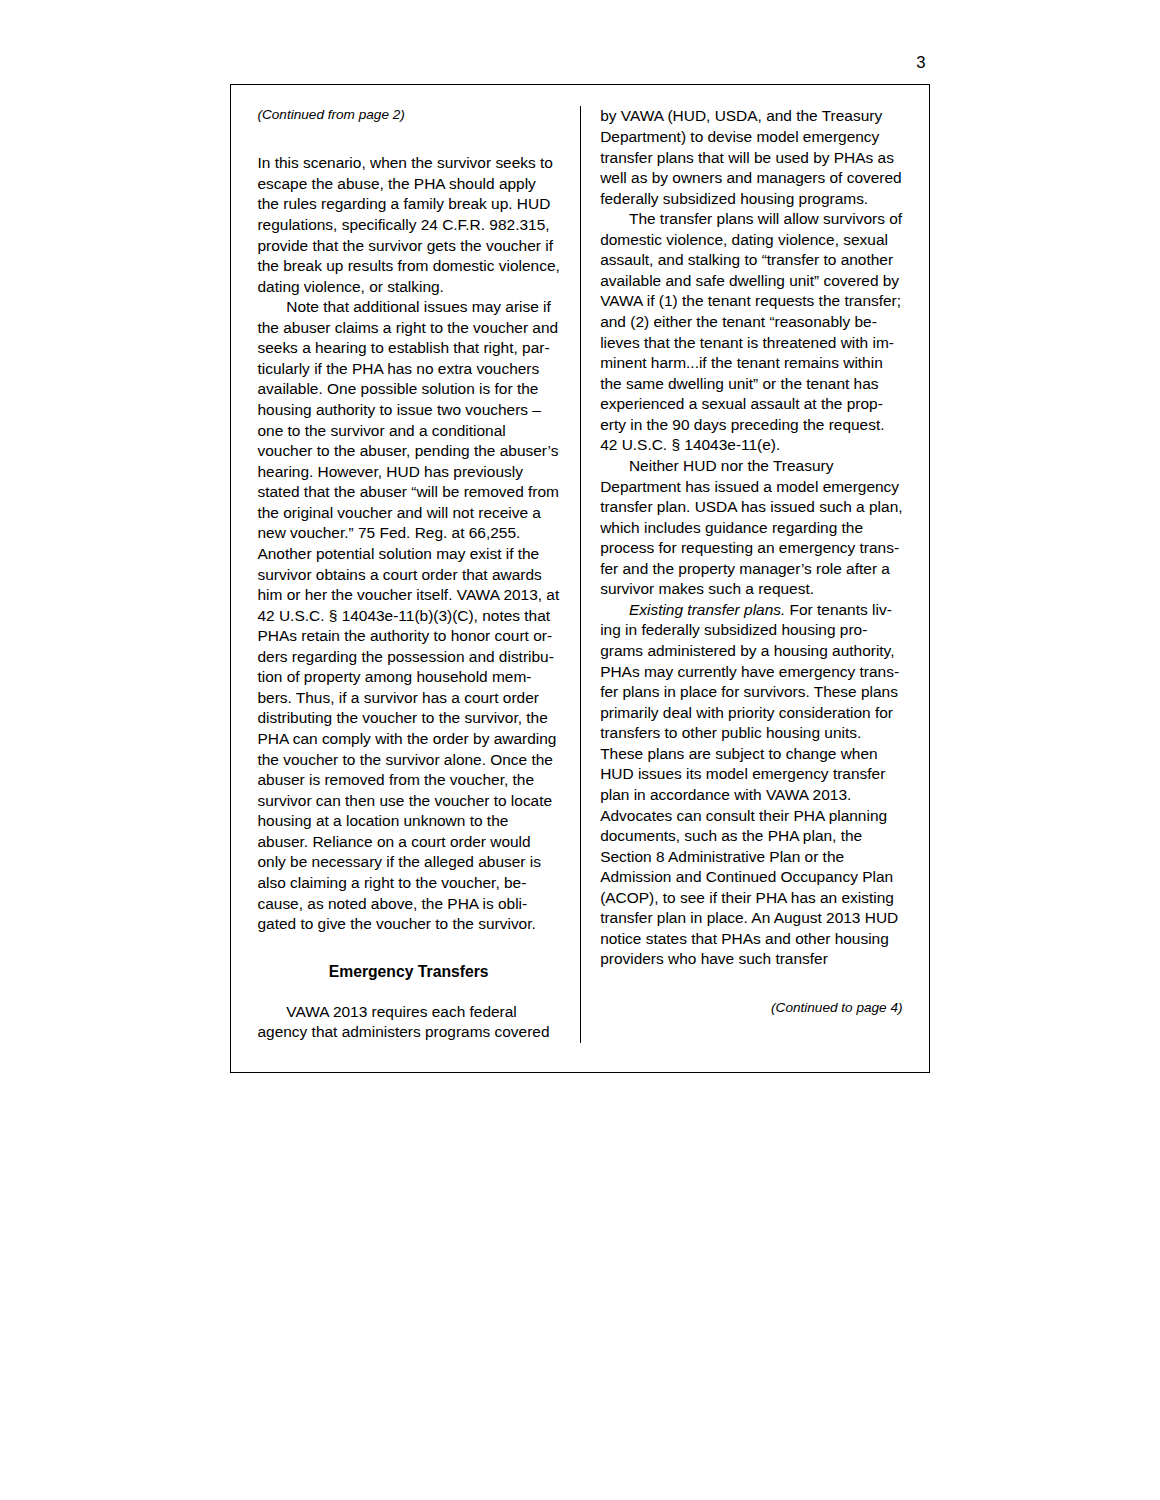3
(Continued from page 2)
In this scenario, when the survivor seeks to escape the abuse, the PHA should apply the rules regarding a family break up. HUD regulations, specifically 24 C.F.R. 982.315, provide that the survivor gets the voucher if the break up results from domestic violence, dating violence, or stalking.
Note that additional issues may arise if the abuser claims a right to the voucher and seeks a hearing to establish that right, particularly if the PHA has no extra vouchers available. One possible solution is for the housing authority to issue two vouchers – one to the survivor and a conditional voucher to the abuser, pending the abuser’s hearing. However, HUD has previously stated that the abuser “will be removed from the original voucher and will not receive a new voucher.” 75 Fed. Reg. at 66,255. Another potential solution may exist if the survivor obtains a court order that awards him or her the voucher itself. VAWA 2013, at 42 U.S.C. § 14043e-11(b)(3)(C), notes that PHAs retain the authority to honor court orders regarding the possession and distribution of property among household members. Thus, if a survivor has a court order distributing the voucher to the survivor, the PHA can comply with the order by awarding the voucher to the survivor alone. Once the abuser is removed from the voucher, the survivor can then use the voucher to locate housing at a location unknown to the abuser. Reliance on a court order would only be necessary if the alleged abuser is also claiming a right to the voucher, because, as noted above, the PHA is obligated to give the voucher to the survivor.
Emergency Transfers
VAWA 2013 requires each federal agency that administers programs covered by VAWA (HUD, USDA, and the Treasury Department) to devise model emergency transfer plans that will be used by PHAs as well as by owners and managers of covered federally subsidized housing programs.
The transfer plans will allow survivors of domestic violence, dating violence, sexual assault, and stalking to “transfer to another available and safe dwelling unit” covered by VAWA if (1) the tenant requests the transfer; and (2) either the tenant “reasonably believes that the tenant is threatened with imminent harm...if the tenant remains within the same dwelling unit” or the tenant has experienced a sexual assault at the property in the 90 days preceding the request. 42 U.S.C. § 14043e-11(e).
Neither HUD nor the Treasury Department has issued a model emergency transfer plan. USDA has issued such a plan, which includes guidance regarding the process for requesting an emergency transfer and the property manager’s role after a survivor makes such a request.
Existing transfer plans. For tenants living in federally subsidized housing programs administered by a housing authority, PHAs may currently have emergency transfer plans in place for survivors. These plans primarily deal with priority consideration for transfers to other public housing units. These plans are subject to change when HUD issues its model emergency transfer plan in accordance with VAWA 2013. Advocates can consult their PHA planning documents, such as the PHA plan, the Section 8 Administrative Plan or the Admission and Continued Occupancy Plan (ACOP), to see if their PHA has an existing transfer plan in place. An August 2013 HUD notice states that PHAs and other housing providers who have such transfer
(Continued to page 4)